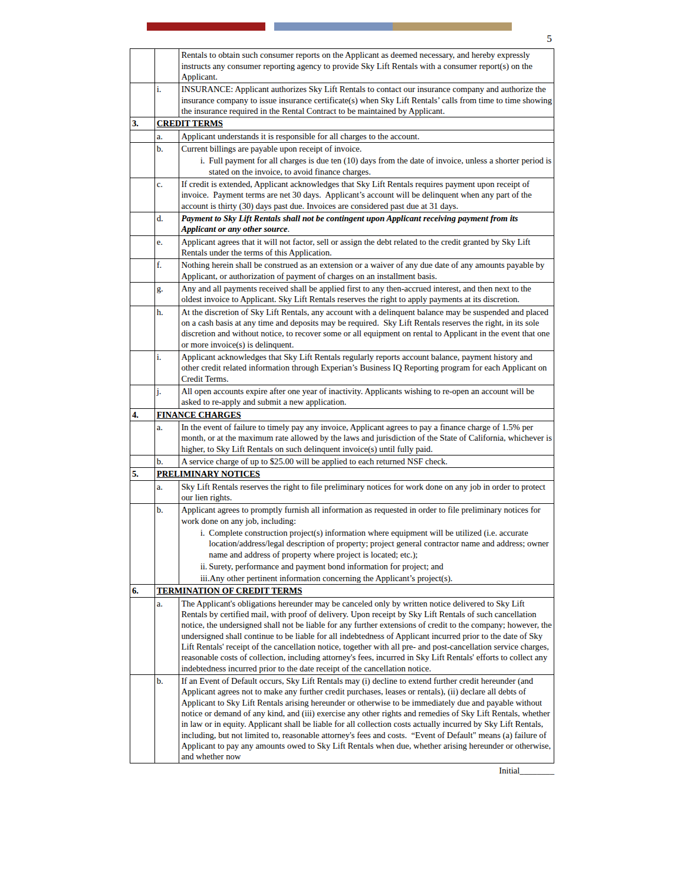5
| | | Rentals to obtain such consumer reports on the Applicant as deemed necessary, and hereby expressly instructs any consumer reporting agency to provide Sky Lift Rentals with a consumer report(s) on the Applicant. |
| | i. | INSURANCE: Applicant authorizes Sky Lift Rentals to contact our insurance company and authorize the insurance company to issue insurance certificate(s) when Sky Lift Rentals’ calls from time to time showing the insurance required in the Rental Contract to be maintained by Applicant. |
| 3. | CREDIT TERMS |
| | a. | Applicant understands it is responsible for all charges to the account. |
| | b. | Current billings are payable upon receipt of invoice. i. Full payment for all charges is due ten (10) days from the date of invoice, unless a shorter period is stated on the invoice, to avoid finance charges. |
| | c. | If credit is extended, Applicant acknowledges that Sky Lift Rentals requires payment upon receipt of invoice. Payment terms are net 30 days. Applicant’s account will be delinquent when any part of the account is thirty (30) days past due. Invoices are considered past due at 31 days. |
| | d. | Payment to Sky Lift Rentals shall not be contingent upon Applicant receiving payment from its Applicant or any other source . |
| | e. | Applicant agrees that it will not factor, sell or assign the debt related to the credit granted by Sky Lift Rentals under the terms of this Application. |
| | f. | Nothing herein shall be construed as an extension or a waiver of any due date of any amounts payable by Applicant, or authorization of payment of charges on an installment basis. |
| | g. | Any and all payments received shall be applied first to any then-accrued interest, and then next to the oldest invoice to Applicant. Sky Lift Rentals reserves the right to apply payments at its discretion. |
| | h. | At the discretion of Sky Lift Rentals, any account with a delinquent balance may be suspended and placed on a cash basis at any time and deposits may be required. Sky Lift Rentals reserves the right, in its sole discretion and without notice, to recover some or all equipment on rental to Applicant in the event that one or more invoice(s) is delinquent. |
| | i. | Applicant acknowledges that Sky Lift Rentals regularly reports account balance, payment history and other credit related information through Experian’s Business IQ Reporting program for each Applicant on Credit Terms. |
| | j. | All open accounts expire after one year of inactivity. Applicants wishing to re-open an account will be asked to re-apply and submit a new application. |
| 4. | FINANCE CHARGES |
| | a. | In the event of failure to timely pay any invoice, Applicant agrees to pay a finance charge of 1.5% per month, or at the maximum rate allowed by the laws and jurisdiction of the State of California, whichever is higher, to Sky Lift Rentals on such delinquent invoice(s) until fully paid. |
| | b. | A service charge of up to $25.00 will be applied to each returned NSF check. |
| 5. | PRELIMINARY NOTICES |
| | a. | Sky Lift Rentals reserves the right to file preliminary notices for work done on any job in order to protect our lien rights. |
| | b. | Applicant agrees to promptly furnish all information as requested in order to file preliminary notices for work done on any job, including: i. Complete construction project(s) information where equipment will be utilized (i.e. accurate location/address/legal description of property; project general contractor name and address; owner name and address of property where project is located; etc.); ii. Surety, performance and payment bond information for project; and iii. Any other pertinent information concerning the Applicant’s project(s). |
| 6. | TERMINATION OF CREDIT TERMS |
| | a. | The Applicant's obligations hereunder may be canceled only by written notice delivered to Sky Lift Rentals by certified mail, with proof of delivery. Upon receipt by Sky Lift Rentals of such cancellation notice, the undersigned shall not be liable for any further extensions of credit to the company; however, the undersigned shall continue to be liable for all indebtedness of Applicant incurred prior to the date of Sky Lift Rentals' receipt of the cancellation notice, together with all pre- and post-cancellation service charges, reasonable costs of collection, including attorney's fees, incurred in Sky Lift Rentals' efforts to collect any indebtedness incurred prior to the date receipt of the cancellation notice. |
| | b. | If an Event of Default occurs, Sky Lift Rentals may (i) decline to extend further credit hereunder (and Applicant agrees not to make any further credit purchases, leases or rentals), (ii) declare all debts of Applicant to Sky Lift Rentals arising hereunder or otherwise to be immediately due and payable without notice or demand of any kind, and (iii) exercise any other rights and remedies of Sky Lift Rentals, whether in law or in equity. Applicant shall be liable for all collection costs actually incurred by Sky Lift Rentals, including, but not limited to, reasonable attorney's fees and costs. “Event of Default" means (a) failure of Applicant to pay any amounts owed to Sky Lift Rentals when due, whether arising hereunder or otherwise, and whether now |
Initial________